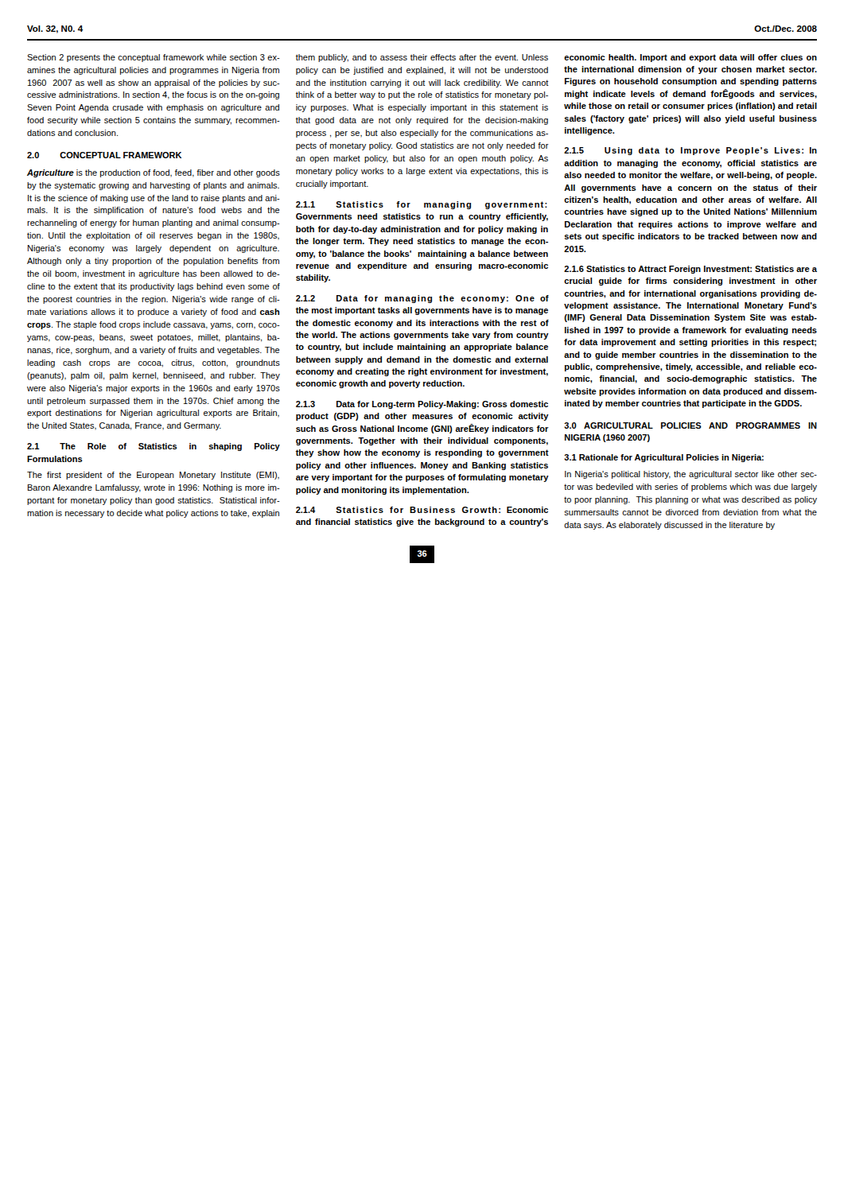Vol. 32, N0. 4
Oct./Dec. 2008
Section 2 presents the conceptual framework while section 3 examines the agricultural policies and programmes in Nigeria from 1960 2007 as well as show an appraisal of the policies by successive administrations. In section 4, the focus is on the on-going Seven Point Agenda crusade with emphasis on agriculture and food security while section 5 contains the summary, recommendations and conclusion.
2.0 CONCEPTUAL FRAMEWORK
Agriculture is the production of food, feed, fiber and other goods by the systematic growing and harvesting of plants and animals. It is the science of making use of the land to raise plants and animals. It is the simplification of nature's food webs and the rechanneling of energy for human planting and animal consumption. Until the exploitation of oil reserves began in the 1980s, Nigeria's economy was largely dependent on agriculture. Although only a tiny proportion of the population benefits from the oil boom, investment in agriculture has been allowed to decline to the extent that its productivity lags behind even some of the poorest countries in the region. Nigeria's wide range of climate variations allows it to produce a variety of food and cash crops. The staple food crops include cassava, yams, corn, coco-yams, cow-peas, beans, sweet potatoes, millet, plantains, bananas, rice, sorghum, and a variety of fruits and vegetables. The leading cash crops are cocoa, citrus, cotton, groundnuts (peanuts), palm oil, palm kernel, benniseed, and rubber. They were also Nigeria's major exports in the 1960s and early 1970s until petroleum surpassed them in the 1970s. Chief among the export destinations for Nigerian agricultural exports are Britain, the United States, Canada, France, and Germany.
2.1 The Role of Statistics in shaping Policy Formulations
The first president of the European Monetary Institute (EMI), Baron Alexandre Lamfalussy, wrote in 1996: Nothing is more important for monetary policy than good statistics. Statistical information is necessary to decide what policy actions to take, explain them publicly, and to assess their effects after the event. Unless policy can be justified and explained, it will not be understood and the institution carrying it out will lack credibility. We cannot think of a better way to put the role of statistics for monetary policy purposes. What is especially important in this statement is that good data are not only required for the decision-making process , per se, but also especially for the communications aspects of monetary policy. Good statistics are not only needed for an open market policy, but also for an open mouth policy. As monetary policy works to a large extent via expectations, this is crucially important.
2.1.1 Statistics for managing government: Governments need statistics to run a country efficiently, both for day-to-day administration and for policy making in the longer term. They need statistics to manage the economy, to 'balance the books' maintaining a balance between revenue and expenditure and ensuring macro-economic stability.
2.1.2 Data for managing the economy: One of the most important tasks all governments have is to manage the domestic economy and its interactions with the rest of the world. The actions governments take vary from country to country, but include maintaining an appropriate balance between supply and demand in the domestic and external economy and creating the right environment for investment, economic growth and poverty reduction.
2.1.3 Data for Long-term Policy-Making: Gross domestic product (GDP) and other measures of economic activity such as Gross National Income (GNI) areÊkey indicators for governments. Together with their individual components, they show how the economy is responding to government policy and other influences. Money and Banking statistics are very important for the purposes of formulating monetary policy and monitoring its implementation.
2.1.4 Statistics for Business Growth: Economic and financial statistics give the background to a country's economic health. Import and export data will offer clues on the international dimension of your chosen market sector. Figures on household consumption and spending patterns might indicate levels of demand forÊgoods and services, while those on retail or consumer prices (inflation) and retail sales ('factory gate' prices) will also yield useful business intelligence.
2.1.5 Using data to Improve People's Lives: In addition to managing the economy, official statistics are also needed to monitor the welfare, or well-being, of people. All governments have a concern on the status of their citizen's health, education and other areas of welfare. All countries have signed up to the United Nations' Millennium Declaration that requires actions to improve welfare and sets out specific indicators to be tracked between now and 2015.
2.1.6 Statistics to Attract Foreign Investment: Statistics are a crucial guide for firms considering investment in other countries, and for international organisations providing development assistance. The International Monetary Fund's (IMF) General Data Dissemination System Site was established in 1997 to provide a framework for evaluating needs for data improvement and setting priorities in this respect; and to guide member countries in the dissemination to the public, comprehensive, timely, accessible, and reliable economic, financial, and socio-demographic statistics. The website provides information on data produced and disseminated by member countries that participate in the GDDS.
3.0 AGRICULTURAL POLICIES AND PROGRAMMES IN NIGERIA (1960 2007)
3.1 Rationale for Agricultural Policies in Nigeria:
In Nigeria's political history, the agricultural sector like other sector was bedeviled with series of problems which was due largely to poor planning. This planning or what was described as policy summersaults cannot be divorced from deviation from what the data says. As elaborately discussed in the literature by
36